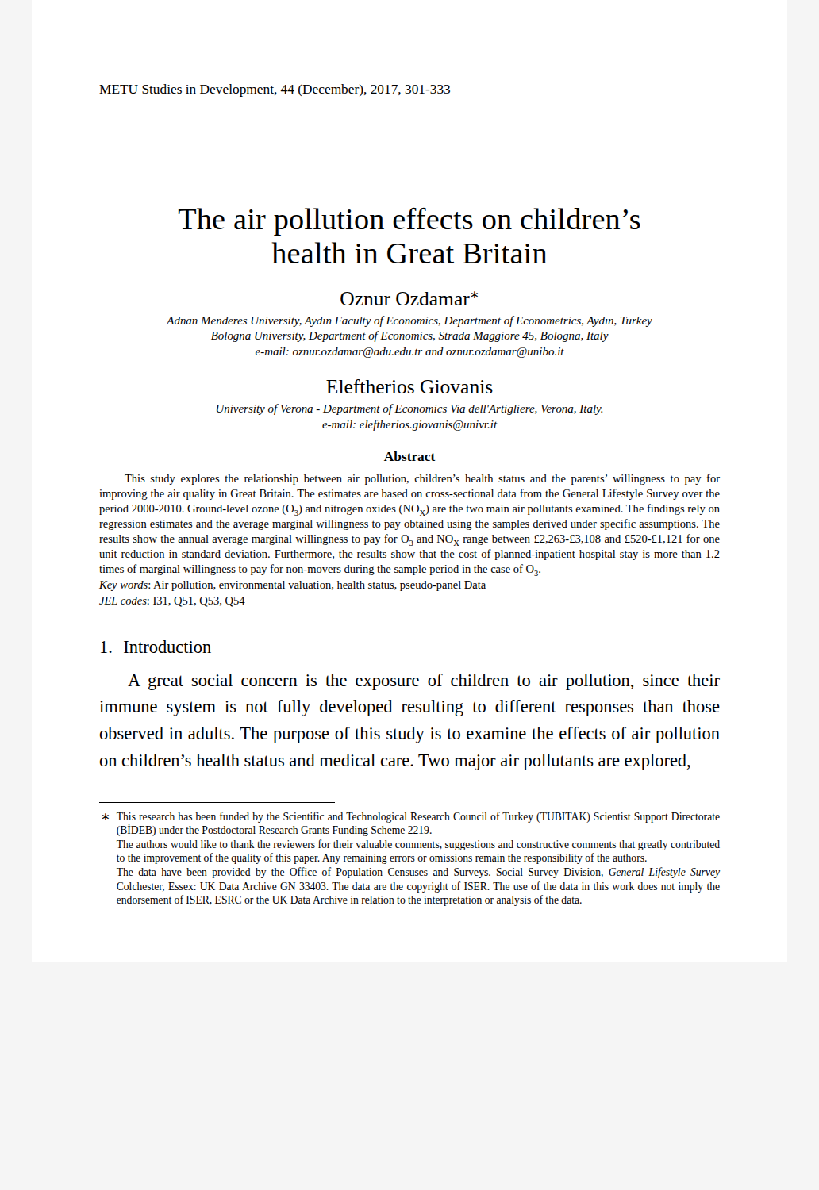METU Studies in Development, 44 (December), 2017, 301-333
The air pollution effects on children’s
health in Great Britain
Oznur Ozdamar∗
Adnan Menderes University, Aydın Faculty of Economics, Department of Econometrics, Aydın, Turkey
Bologna University, Department of Economics, Strada Maggiore 45, Bologna, Italy
e-mail: oznur.ozdamar@adu.edu.tr and oznur.ozdamar@unibo.it
Eleftherios Giovanis
University of Verona - Department of Economics Via dell'Artigliere, Verona, Italy.
e-mail: eleftherios.giovanis@univr.it
Abstract
This study explores the relationship between air pollution, children’s health status and the parents’ willingness to pay for improving the air quality in Great Britain. The estimates are based on cross-sectional data from the General Lifestyle Survey over the period 2000-2010. Ground-level ozone (O3) and nitrogen oxides (NOX) are the two main air pollutants examined. The findings rely on regression estimates and the average marginal willingness to pay obtained using the samples derived under specific assumptions. The results show the annual average marginal willingness to pay for O3 and NOX range between £2,263-£3,108 and £520-£1,121 for one unit reduction in standard deviation. Furthermore, the results show that the cost of planned-inpatient hospital stay is more than 1.2 times of marginal willingness to pay for non-movers during the sample period in the case of O3.
Key words: Air pollution, environmental valuation, health status, pseudo-panel Data
JEL codes: I31, Q51, Q53, Q54
1. Introduction
A great social concern is the exposure of children to air pollution, since their immune system is not fully developed resulting to different responses than those observed in adults. The purpose of this study is to examine the effects of air pollution on children’s health status and medical care. Two major air pollutants are explored,
This research has been funded by the Scientific and Technological Research Council of Turkey (TUBITAK) Scientist Support Directorate (BİDEB) under the Postdoctoral Research Grants Funding Scheme 2219.
The authors would like to thank the reviewers for their valuable comments, suggestions and constructive comments that greatly contributed to the improvement of the quality of this paper. Any remaining errors or omissions remain the responsibility of the authors.
The data have been provided by the Office of Population Censuses and Surveys. Social Survey Division, General Lifestyle Survey Colchester, Essex: UK Data Archive GN 33403. The data are the copyright of ISER. The use of the data in this work does not imply the endorsement of ISER, ESRC or the UK Data Archive in relation to the interpretation or analysis of the data.